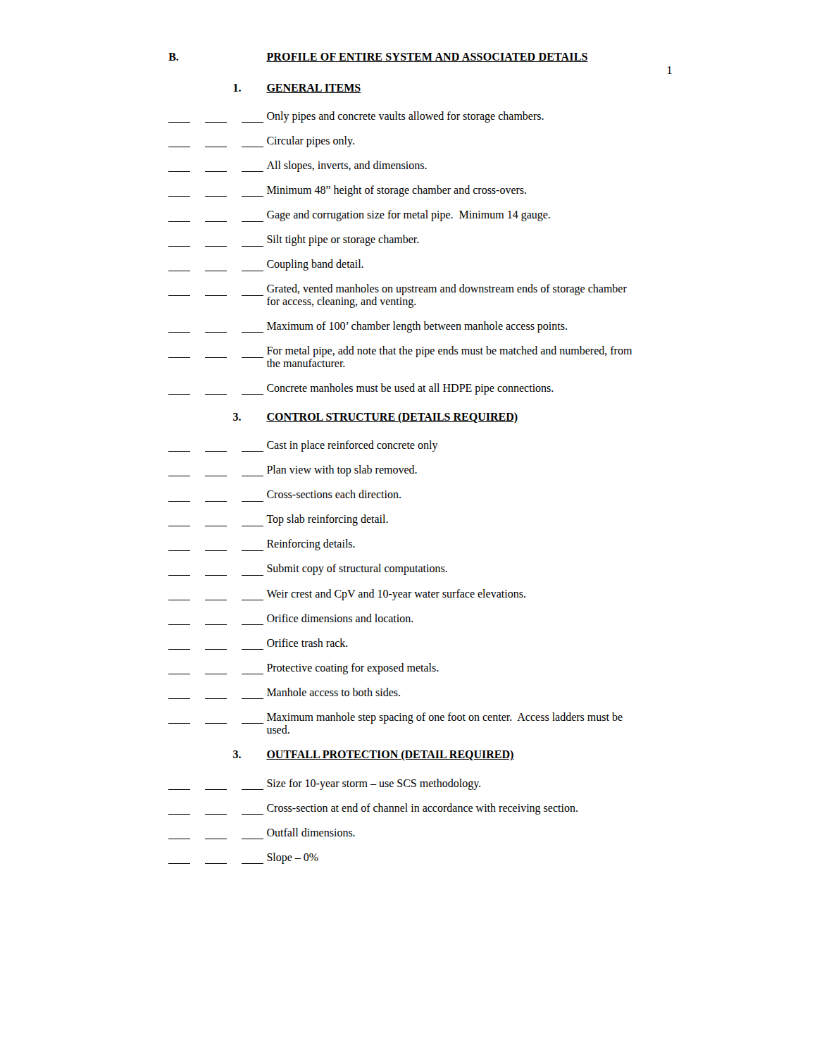1
B.
PROFILE OF ENTIRE SYSTEM AND ASSOCIATED DETAILS
1.
GENERAL ITEMS
Only pipes and concrete vaults allowed for storage chambers.
Circular pipes only.
All slopes, inverts, and dimensions.
Minimum 48” height of storage chamber and cross-overs.
Gage and corrugation size for metal pipe. Minimum 14 gauge.
Silt tight pipe or storage chamber.
Coupling band detail.
Grated, vented manholes on upstream and downstream ends of storage chamber for access, cleaning, and venting.
Maximum of 100’ chamber length between manhole access points.
For metal pipe, add note that the pipe ends must be matched and numbered, from the manufacturer.
Concrete manholes must be used at all HDPE pipe connections.
3.
CONTROL STRUCTURE (DETAILS REQUIRED)
Cast in place reinforced concrete only
Plan view with top slab removed.
Cross-sections each direction.
Top slab reinforcing detail.
Reinforcing details.
Submit copy of structural computations.
Weir crest and CpV and 10-year water surface elevations.
Orifice dimensions and location.
Orifice trash rack.
Protective coating for exposed metals.
Manhole access to both sides.
Maximum manhole step spacing of one foot on center. Access ladders must be used.
3.
OUTFALL PROTECTION (DETAIL REQUIRED)
Size for 10-year storm – use SCS methodology.
Cross-section at end of channel in accordance with receiving section.
Outfall dimensions.
Slope – 0%